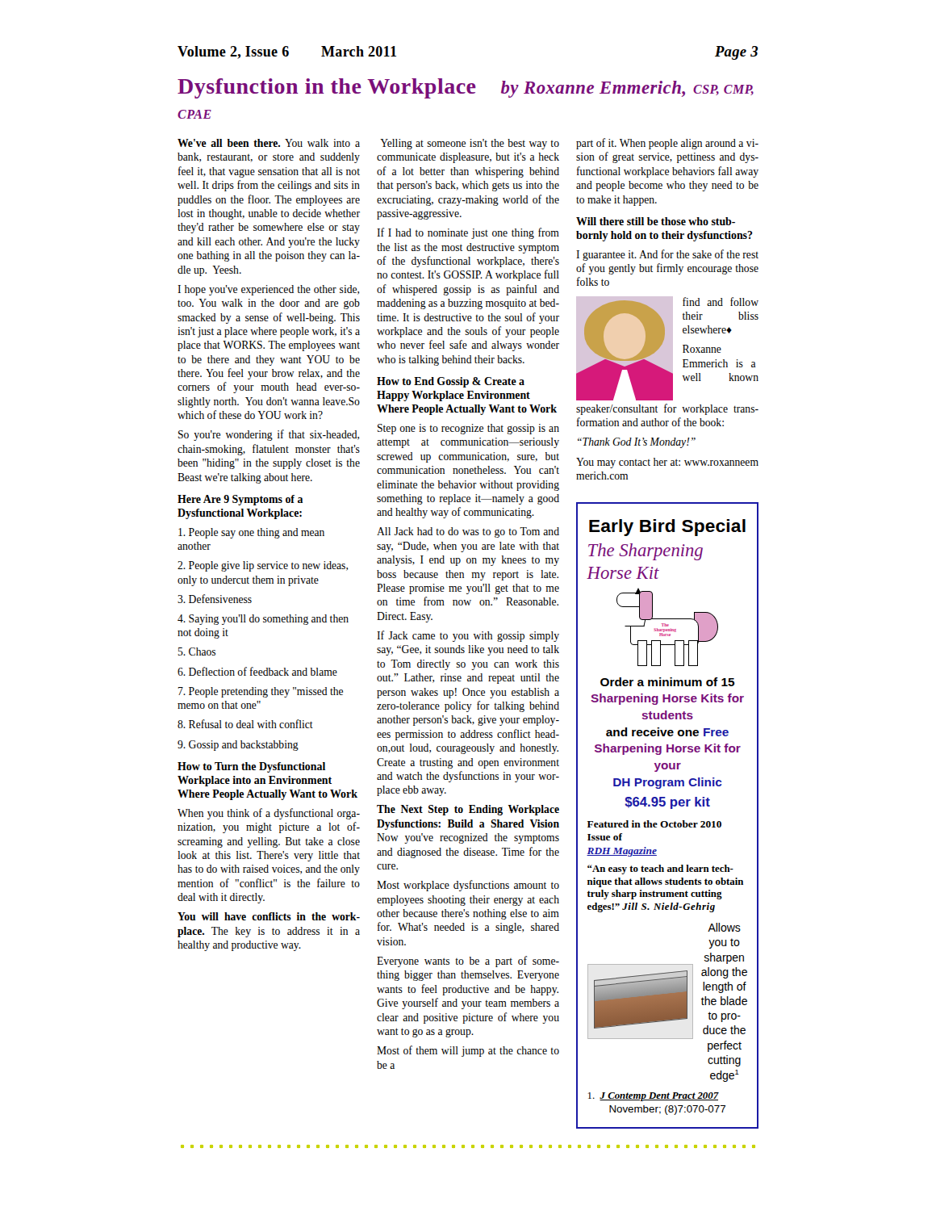Volume 2, Issue 6 March 2011
Page 3
Dysfunction in the Workplace by Roxanne Emmerich, CSP, CMP, CPAE
We've all been there. You walk into a bank, restaurant, or store and suddenly feel it, that vague sensation that all is not well. It drips from the ceilings and sits in puddles on the floor. The employees are lost in thought, unable to decide whether they'd rather be somewhere else or stay and kill each other. And you're the lucky one bathing in all the poison they can ladle up. Yeesh.
I hope you've experienced the other side, too. You walk in the door and are gob smacked by a sense of well-being. This isn't just a place where people work, it's a place that WORKS. The employees want to be there and they want YOU to be there. You feel your brow relax, and the corners of your mouth head ever-so-slightly north. You don't wanna leave.So which of these do YOU work in?
So you're wondering if that six-headed, chain-smoking, flatulent monster that's been "hiding" in the supply closet is the Beast we're talking about here.
Here Are 9 Symptoms of a Dysfunctional Workplace:
1. People say one thing and mean another
2. People give lip service to new ideas, only to undercut them in private
3. Defensiveness
4. Saying you'll do something and then not doing it
5. Chaos
6. Deflection of feedback and blame
7. People pretending they "missed the memo on that one"
8. Refusal to deal with conflict
9. Gossip and backstabbing
How to Turn the Dysfunctional Workplace into an Environment Where People Actually Want to Work
When you think of a dysfunctional organization, you might picture a lot ofscreaming and yelling. But take a close look at this list. There's very little that has to do with raised voices, and the only mention of "conflict" is the failure to deal with it directly.
You will have conflicts in the workplace. The key is to address it in a healthy and productive way.
Yelling at someone isn't the best way to communicate displeasure, but it's a heck of a lot better than whispering behind that person's back, which gets us into the excruciating, crazy-making world of the passive-aggressive.
If I had to nominate just one thing from the list as the most destructive symptom of the dysfunctional workplace, there's no contest. It's GOSSIP. A workplace full of whispered gossip is as painful and maddening as a buzzing mosquito at bedtime. It is destructive to the soul of your workplace and the souls of your people who never feel safe and always wonder who is talking behind their backs.
How to End Gossip & Create a Happy Workplace Environment Where People Actually Want to Work
Step one is to recognize that gossip is an attempt at communication—seriously screwed up communication, sure, but communication nonetheless. You can't eliminate the behavior without providing something to replace it—namely a good and healthy way of communicating.
All Jack had to do was to go to Tom and say, “Dude, when you are late with that analysis, I end up on my knees to my boss because then my report is late. Please promise me you'll get that to me on time from now on.” Reasonable. Direct. Easy.
If Jack came to you with gossip simply say, “Gee, it sounds like you need to talk to Tom directly so you can work this out.” Lather, rinse and repeat until the person wakes up! Once you establish a zero-tolerance policy for talking behind another person's back, give your employees permission to address conflict head-on,out loud, courageously and honestly. Create a trusting and open environment and watch the dysfunctions in your worplace ebb away.
The Next Step to Ending Workplace Dysfunctions: Build a Shared Vision Now you've recognized the symptoms and diagnosed the disease. Time for the cure.
Most workplace dysfunctions amount to employees shooting their energy at each other because there's nothing else to aim for. What's needed is a single, shared vision.
Everyone wants to be a part of something bigger than themselves. Everyone wants to feel productive and be happy. Give yourself and your team members a clear and positive picture of where you want to go as a group.
Most of them will jump at the chance to be a
part of it. When people align around a vision of great service, pettiness and dysfunctional workplace behaviors fall away and people become who they need to be to make it happen.
Will there still be those who stubbornly hold on to their dysfunctions?
I guarantee it. And for the sake of the rest of you gently but firmly encourage those folks to
find and follow their bliss elsewhere♦
Roxanne Emmerich is a well known speaker/consultant for workplace transformation and author of the book:
“Thank God It’s Monday!”
You may contact her at: www.roxanneemmerich.com
Early Bird Special
The Sharpening Horse Kit
The
Sharpening
Horse
Order a minimum of 15
Sharpening Horse Kits for students
and receive one Free
Sharpening Horse Kit for your
DH Program Clinic
$64.95 per kit
Featured in the October 2010 Issue of
RDH Magazine
“An easy to teach and learn technique that allows students to obtain truly sharp instrument cutting edges!” Jill S. Nield-Gehrig
Allows you to sharpen along the length of the blade to produce the perfect
cutting edge1
1. J Contemp Dent Pract 2007 November; (8)7:070-077